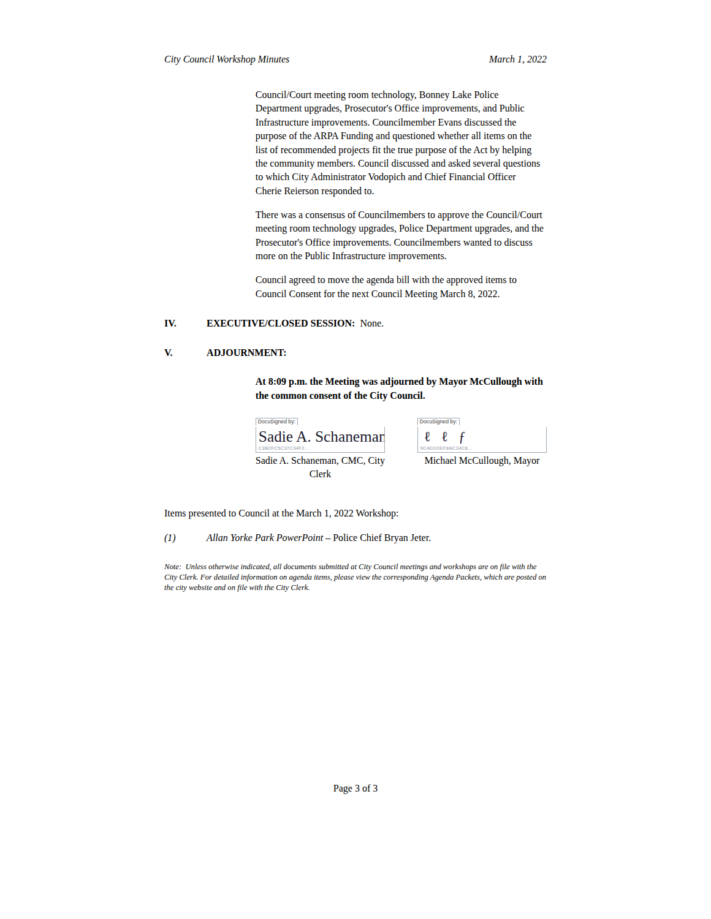City Council Workshop Minutes
March 1, 2022
Council/Court meeting room technology, Bonney Lake Police Department upgrades, Prosecutor's Office improvements, and Public Infrastructure improvements. Councilmember Evans discussed the purpose of the ARPA Funding and questioned whether all items on the list of recommended projects fit the true purpose of the Act by helping the community members. Council discussed and asked several questions to which City Administrator Vodopich and Chief Financial Officer Cherie Reierson responded to.
There was a consensus of Councilmembers to approve the Council/Court meeting room technology upgrades, Police Department upgrades, and the Prosecutor's Office improvements. Councilmembers wanted to discuss more on the Public Infrastructure improvements.
Council agreed to move the agenda bill with the approved items to Council Consent for the next Council Meeting March 8, 2022.
IV.
EXECUTIVE/CLOSED SESSION: None.
V.
ADJOURNMENT:
At 8:09 p.m. the Meeting was adjourned by Mayor McCullough with the common consent of the City Council.
DocuSigned by:
Sadie A. Schaneman
C3B2FC5C37C34F2...
Sadie A. Schaneman, CMC, City Clerk
DocuSigned by:
ℓ ℓ ƒ
9CAD1DEF8AC34C8...
Michael McCullough, Mayor
Items presented to Council at the March 1, 2022 Workshop:
(1)
Allan Yorke Park PowerPoint – Police Chief Bryan Jeter.
Note: Unless otherwise indicated, all documents submitted at City Council meetings and workshops are on file with the City Clerk. For detailed information on agenda items, please view the corresponding Agenda Packets, which are posted on the city website and on file with the City Clerk.
Page 3 of 3